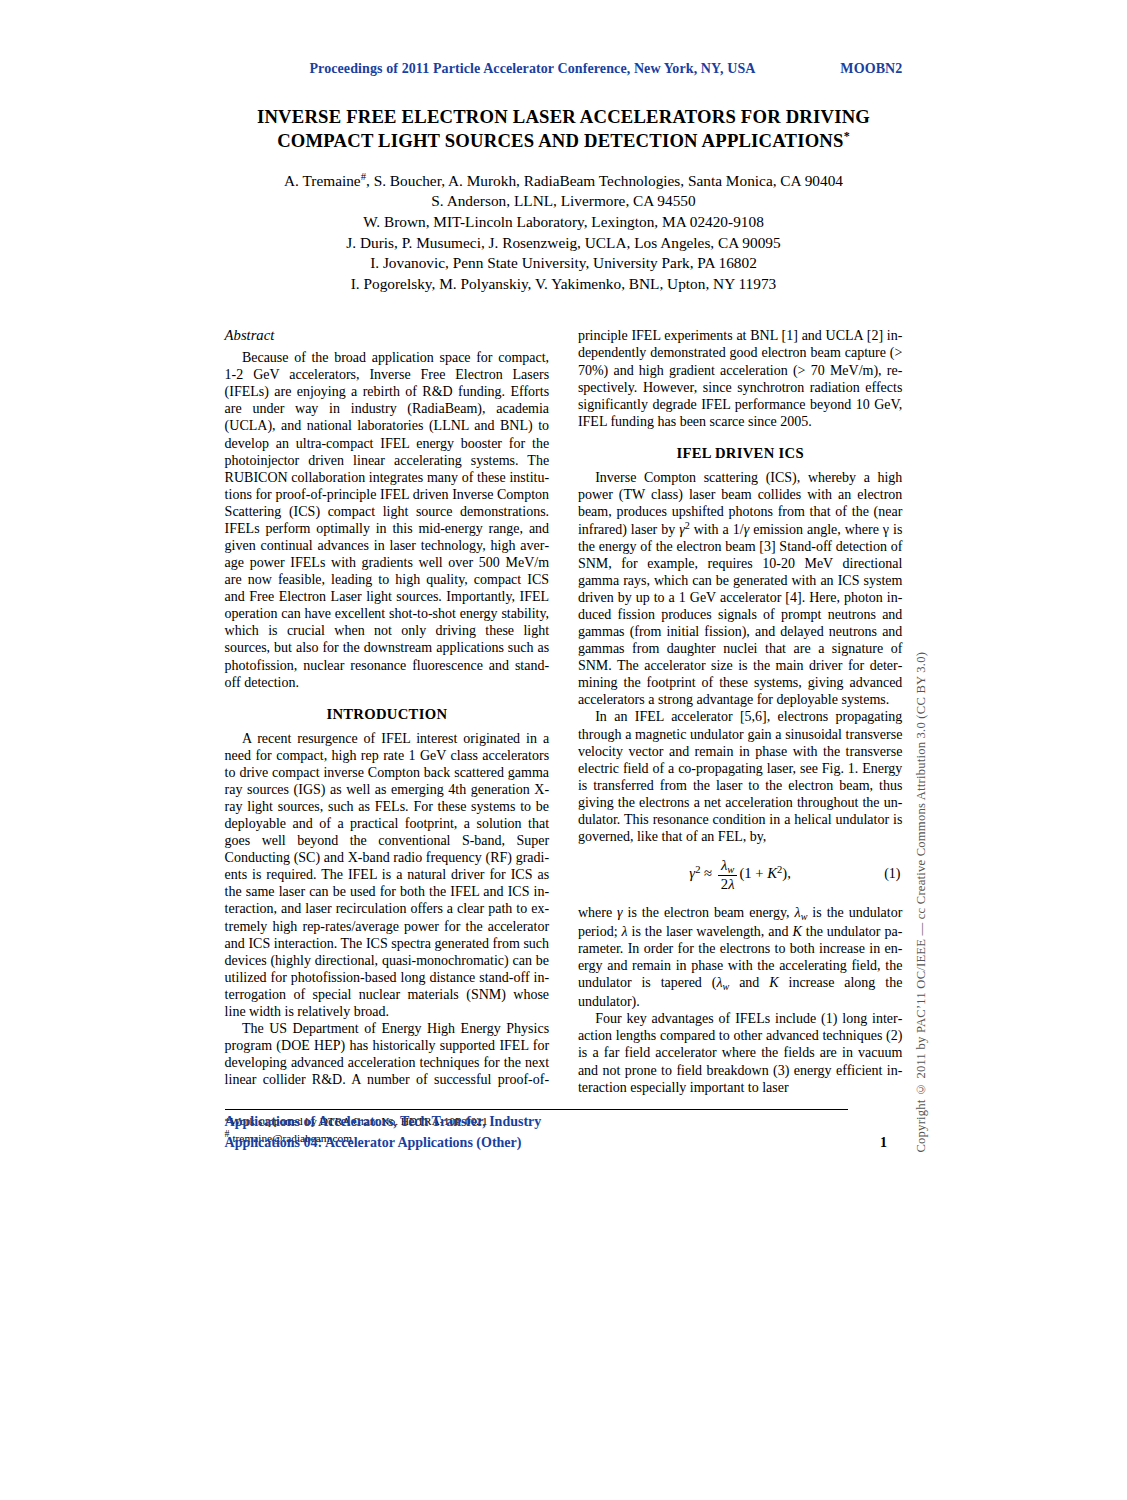MOOBN2 Proceedings of 2011 Particle Accelerator Conference, New York, NY, USA
INVERSE FREE ELECTRON LASER ACCELERATORS FOR DRIVING
COMPACT LIGHT SOURCES AND DETECTION APPLICATIONS*
A. Tremaine#, S. Boucher, A. Murokh, RadiaBeam Technologies, Santa Monica, CA 90404
S. Anderson, LLNL, Livermore, CA 94550
W. Brown, MIT-Lincoln Laboratory, Lexington, MA 02420-9108
J. Duris, P. Musumeci, J. Rosenzweig, UCLA, Los Angeles, CA 90095
I. Jovanovic, Penn State University, University Park, PA 16802
I. Pogorelsky, M. Polyanskiy, V. Yakimenko, BNL, Upton, NY 11973
Abstract
Because of the broad application space for compact, 1-2 GeV accelerators, Inverse Free Electron Lasers (IFELs) are enjoying a rebirth of R&D funding. Efforts are under way in industry (RadiaBeam), academia (UCLA), and national laboratories (LLNL and BNL) to develop an ultra-compact IFEL energy booster for the photoinjector driven linear accelerating systems. The RUBICON collaboration integrates many of these institutions for proof-of-principle IFEL driven Inverse Compton Scattering (ICS) compact light source demonstrations. IFELs perform optimally in this mid-energy range, and given continual advances in laser technology, high average power IFELs with gradients well over 500 MeV/m are now feasible, leading to high quality, compact ICS and Free Electron Laser light sources. Importantly, IFEL operation can have excellent shot-to-shot energy stability, which is crucial when not only driving these light sources, but also for the downstream applications such as photofission, nuclear resonance fluorescence and stand-off detection.
INTRODUCTION
A recent resurgence of IFEL interest originated in a need for compact, high rep rate 1 GeV class accelerators to drive compact inverse Compton back scattered gamma ray sources (IGS) as well as emerging 4th generation X-ray light sources, such as FELs. For these systems to be deployable and of a practical footprint, a solution that goes well beyond the conventional S-band, Super Conducting (SC) and X-band radio frequency (RF) gradients is required. The IFEL is a natural driver for ICS as the same laser can be used for both the IFEL and ICS interaction, and laser recirculation offers a clear path to extremely high rep-rates/average power for the accelerator and ICS interaction. The ICS spectra generated from such devices (highly directional, quasi-monochromatic) can be utilized for photofission-based long distance stand-off interrogation of special nuclear materials (SNM) whose line width is relatively broad.
The US Department of Energy High Energy Physics program (DOE HEP) has historically supported IFEL for developing advanced acceleration techniques for the next linear collider R&D. A number of successful proof-of-principle IFEL experiments at BNL [1] and UCLA [2] independently demonstrated good electron beam capture (> 70%) and high gradient acceleration (> 70 MeV/m), respectively. However, since synchrotron radiation effects significantly degrade IFEL performance beyond 10 GeV, IFEL funding has been scarce since 2005.
IFEL DRIVEN ICS
Inverse Compton scattering (ICS), whereby a high power (TW class) laser beam collides with an electron beam, produces upshifted photons from that of the (near infrared) laser by γ2 with a 1/γ emission angle, where γ is the energy of the electron beam [3] Stand-off detection of SNM, for example, requires 10-20 MeV directional gamma rays, which can be generated with an ICS system driven by up to a 1 GeV accelerator [4]. Here, photon induced fission produces signals of prompt neutrons and gammas (from initial fission), and delayed neutrons and gammas from daughter nuclei that are a signature of SNM. The accelerator size is the main driver for determining the footprint of these systems, giving advanced accelerators a strong advantage for deployable systems.
In an IFEL accelerator [5,6], electrons propagating through a magnetic undulator gain a sinusoidal transverse velocity vector and remain in phase with the transverse electric field of a co-propagating laser, see Fig. 1. Energy is transferred from the laser to the electron beam, thus giving the electrons a net acceleration throughout the undulator. This resonance condition in a helical undulator is governed, like that of an FEL, by,
γ2 ≈ λw 2λ(1 + K2), (1)
where γ is the electron beam energy, λw is the undulator period; λ is the laser wavelength, and K the undulator parameter. In order for the electrons to both increase in energy and remain in phase with the accelerating field, the undulator is tapered (λw and K increase along the undulator).
Four key advantages of IFELs include (1) long interaction lengths compared to other advanced techniques (2) is a far field accelerator where the fields are in vacuum and not prone to field breakdown (3) energy efficient interaction especially important to laser
*Work supported by DTRA Grant No. HDTRA-10P-0021
# tremaine@radiabeam.com
Applications of Accelerators, Tech Transfer, Industry
Applications 04: Accelerator Applications (Other)1
Copyright © 2011 by PAC’11 OC/IEEE — cc Creative Commons Attribution 3.0 (CC BY 3.0)